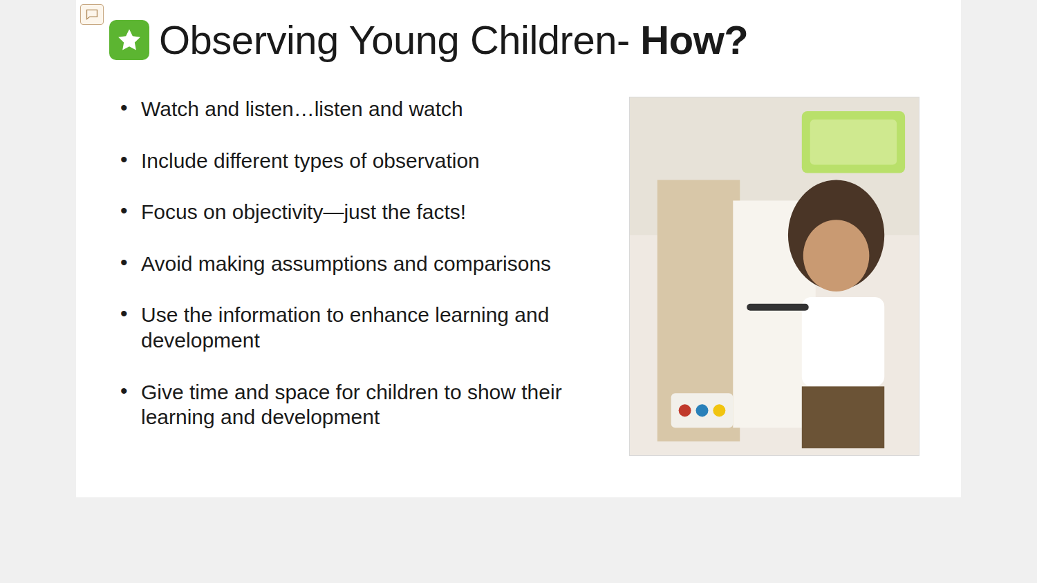Observing Young Children- How?
Watch and listen…listen and watch
Include different types of observation
Focus on objectivity—just the facts!
Avoid making assumptions and comparisons
Use the information to enhance learning and development
Give time and space for children to show their learning and development